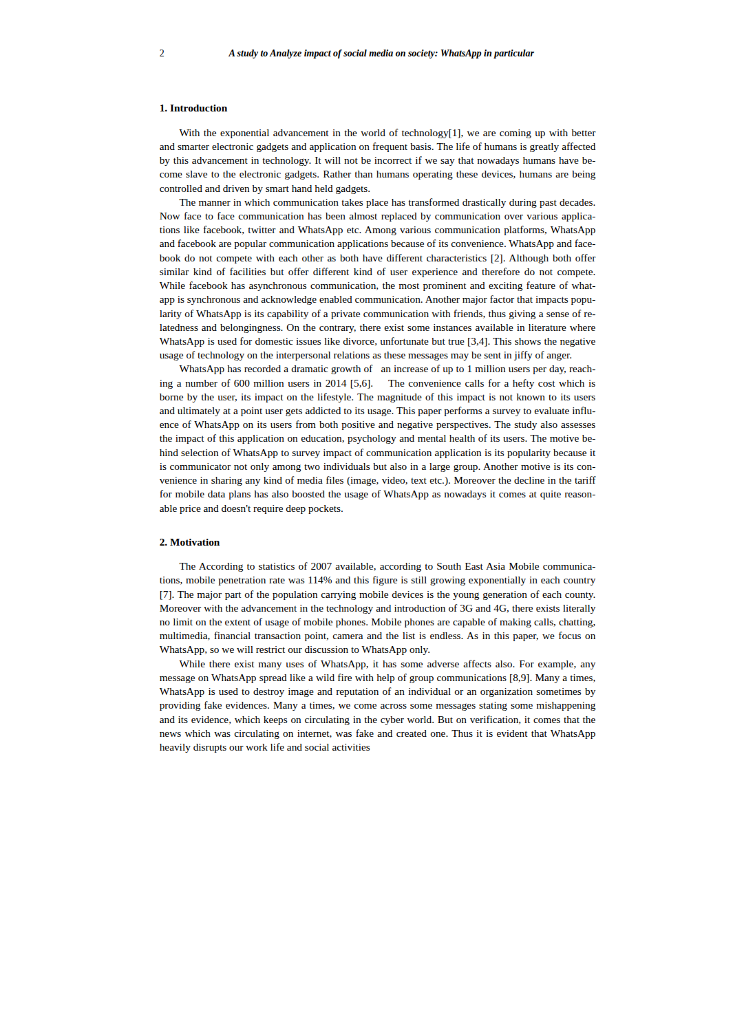2
A study to Analyze impact of social media on society: WhatsApp in particular
1. Introduction
With the exponential advancement in the world of technology[1], we are coming up with better and smarter electronic gadgets and application on frequent basis. The life of humans is greatly affected by this advancement in technology. It will not be incorrect if we say that nowadays humans have become slave to the electronic gadgets. Rather than humans operating these devices, humans are being controlled and driven by smart hand held gadgets.
The manner in which communication takes place has transformed drastically during past decades. Now face to face communication has been almost replaced by communication over various applications like facebook, twitter and WhatsApp etc. Among various communication platforms, WhatsApp and facebook are popular communication applications because of its convenience. WhatsApp and facebook do not compete with each other as both have different characteristics [2]. Although both offer similar kind of facilities but offer different kind of user experience and therefore do not compete. While facebook has asynchronous communication, the most prominent and exciting feature of whatapp is synchronous and acknowledge enabled communication. Another major factor that impacts popularity of WhatsApp is its capability of a private communication with friends, thus giving a sense of relatedness and belongingness. On the contrary, there exist some instances available in literature where WhatsApp is used for domestic issues like divorce, unfortunate but true [3,4]. This shows the negative usage of technology on the interpersonal relations as these messages may be sent in jiffy of anger.
WhatsApp has recorded a dramatic growth of an increase of up to 1 million users per day, reaching a number of 600 million users in 2014 [5,6]. The convenience calls for a hefty cost which is borne by the user, its impact on the lifestyle. The magnitude of this impact is not known to its users and ultimately at a point user gets addicted to its usage. This paper performs a survey to evaluate influence of WhatsApp on its users from both positive and negative perspectives. The study also assesses the impact of this application on education, psychology and mental health of its users. The motive behind selection of WhatsApp to survey impact of communication application is its popularity because it is communicator not only among two individuals but also in a large group. Another motive is its convenience in sharing any kind of media files (image, video, text etc.). Moreover the decline in the tariff for mobile data plans has also boosted the usage of WhatsApp as nowadays it comes at quite reasonable price and doesn't require deep pockets.
2. Motivation
The According to statistics of 2007 available, according to South East Asia Mobile communications, mobile penetration rate was 114% and this figure is still growing exponentially in each country [7]. The major part of the population carrying mobile devices is the young generation of each county. Moreover with the advancement in the technology and introduction of 3G and 4G, there exists literally no limit on the extent of usage of mobile phones. Mobile phones are capable of making calls, chatting, multimedia, financial transaction point, camera and the list is endless. As in this paper, we focus on WhatsApp, so we will restrict our discussion to WhatsApp only.
While there exist many uses of WhatsApp, it has some adverse affects also. For example, any message on WhatsApp spread like a wild fire with help of group communications [8,9]. Many a times, WhatsApp is used to destroy image and reputation of an individual or an organization sometimes by providing fake evidences. Many a times, we come across some messages stating some mishappening and its evidence, which keeps on circulating in the cyber world. But on verification, it comes that the news which was circulating on internet, was fake and created one. Thus it is evident that WhatsApp heavily disrupts our work life and social activities